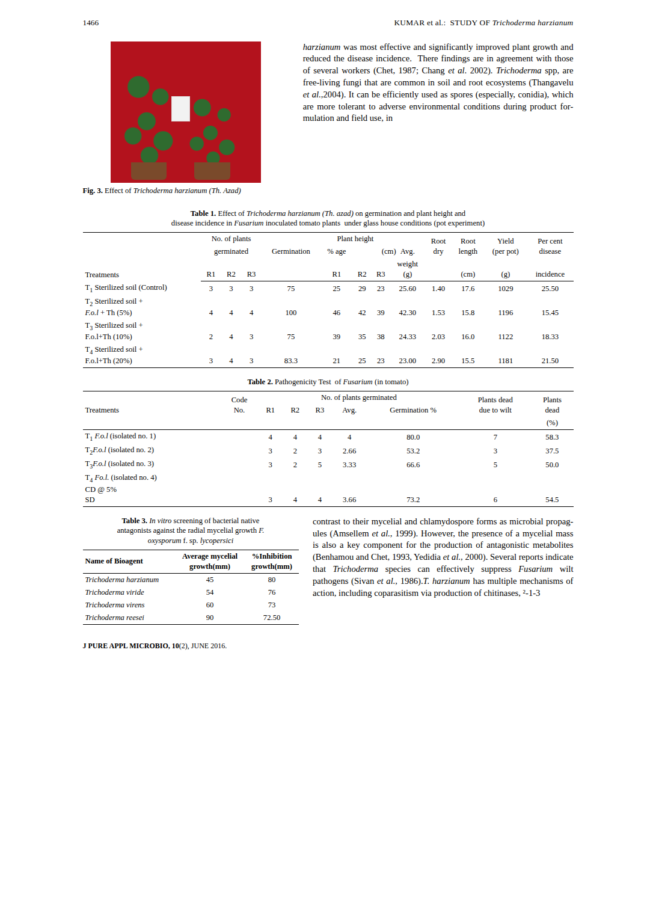1466 KUMAR et al.: STUDY OF Trichoderma harzianum
Fig. 3. Effect of Trichoderma harzianum (Th. Azad)
harzianum was most effective and significantly improved plant growth and reduced the disease incidence. There findings are in agreement with those of several workers (Chet, 1987; Chang et al. 2002). Trichoderma spp, are free-living fungi that are common in soil and root ecosystems (Thangavelu et al., 2004). It can be efficiently used as spores (especially, conidia), which are more tolerant to adverse environmental conditions during product formulation and field use, in
Table 1. Effect of Trichoderma harzianum (Th. azad) on germination and plant height and disease incidence in Fusarium inoculated tomato plants under glass house conditions (pot experiment)
| Treatments | No. of plants | Germination | Plant height | Avg. | Root dry | Root length | Yield (per pot) | Per cent disease |
| --- | --- | --- | --- | --- | --- | --- | --- | --- |
| germinated | % age | (cm) |
| R1 | R2 | R3 | | R1 | R2 | R3 | weight (g) | | (cm) | (g) | incidence |
| T 1 Sterilized soil (Control) | 3 | 3 | 3 | 75 | 25 | 29 | 23 | 25.60 | 1.40 | 17.6 | 1029 | 25.50 |
| T 2 Sterilized soil + F.o.l + Th (5%) | 4 | 4 | 4 | 100 | 46 | 42 | 39 | 42.30 | 1.53 | 15.8 | 1196 | 15.45 |
| T 3 Sterilized soil + F.o.l+Th (10%) | 2 | 4 | 3 | 75 | 39 | 35 | 38 | 24.33 | 2.03 | 16.0 | 1122 | 18.33 |
| T 4 Sterilized soil + F.o.l+Th (20%) | 3 | 4 | 3 | 83.3 | 21 | 25 | 23 | 23.00 | 2.90 | 15.5 | 1181 | 21.50 |
Table 2. Pathogenicity Test of Fusarium (in tomato)
| Treatments | Code No. | No. of plants germinated | Plants dead due to wilt | Plants dead |
| --- | --- | --- | --- | --- |
| R1 | R2 | R3 | Avg. | Germination % |
| | | | | | | | | (%) |
| T 1 F.o.l (isolated no. 1) | | 4 | 4 | 4 | 4 | 80.0 | 7 | 58.3 |
| T 2 F.o.l (isolated no. 2) | | 3 | 2 | 3 | 2.66 | 53.2 | 3 | 37.5 |
| T 3 F.o.l (isolated no. 3) | | 3 | 2 | 5 | 3.33 | 66.6 | 5 | 50.0 |
| T 4 Fo.l. (isolated no. 4) CD @ 5% SD | | 3 | 4 | 4 | 3.66 | 73.2 | 6 | 54.5 |
Table 3. In vitro screening of bacterial native antagonists against the radial mycelial growth F. oxysporum f. sp. lycopersici
| Name of Bioagent | Average mycelial growth(mm) | %Inhibition growth(mm) |
| --- | --- | --- |
| Trichoderma harzianum | 45 | 80 |
| Trichoderma viride | 54 | 76 |
| Trichoderma virens | 60 | 73 |
| Trichoderma reesei | 90 | 72.50 |
contrast to their mycelial and chlamydospore forms as microbial propagules (Amsellem et al., 1999). However, the presence of a mycelial mass is also a key component for the production of antagonistic metabolites (Benhamou and Chet, 1993, Yedidia et al., 2000). Several reports indicate that Trichoderma species can effectively suppress Fusarium wilt pathogens (Sivan et al., 1986).T. harzianum has multiple mechanisms of action, including coparasitism via production of chitinases, ²-1-3
J PURE APPL MICROBIO, 10(2), JUNE 2016.